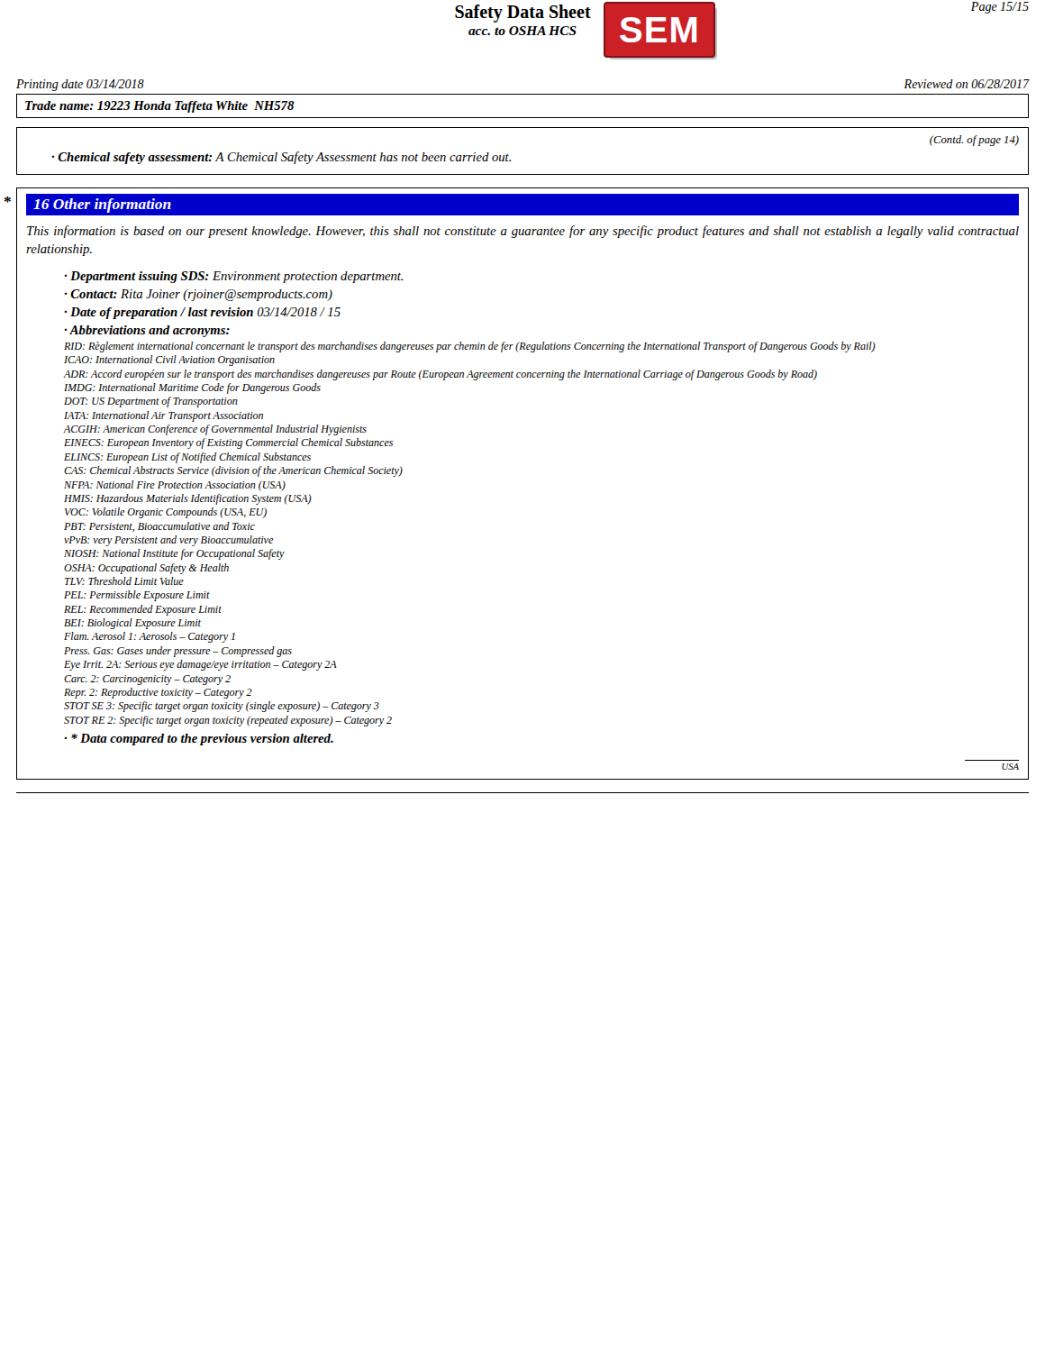Page 15/15
SEM
Safety Data Sheet
acc. to OSHA HCS
Printing date 03/14/2018 Reviewed on 06/28/2017
Trade name: 19223 Honda Taffeta White NH578
(Contd. of page 14)
· Chemical safety assessment: A Chemical Safety Assessment has not been carried out.
*
16 Other information
This information is based on our present knowledge. However, this shall not constitute a guarantee for any specific product features and shall not establish a legally valid contractual relationship.
· Department issuing SDS: Environment protection department.
· Contact: Rita Joiner (rjoiner@semproducts.com)
· Date of preparation / last revision 03/14/2018 / 15
· Abbreviations and acronyms:
RID: Règlement international concernant le transport des marchandises dangereuses par chemin de fer (Regulations Concerning the International Transport of Dangerous Goods by Rail)
ICAO: International Civil Aviation Organisation
ADR: Accord européen sur le transport des marchandises dangereuses par Route (European Agreement concerning the International Carriage of Dangerous Goods by Road)
IMDG: International Maritime Code for Dangerous Goods
DOT: US Department of Transportation
IATA: International Air Transport Association
ACGIH: American Conference of Governmental Industrial Hygienists
EINECS: European Inventory of Existing Commercial Chemical Substances
ELINCS: European List of Notified Chemical Substances
CAS: Chemical Abstracts Service (division of the American Chemical Society)
NFPA: National Fire Protection Association (USA)
HMIS: Hazardous Materials Identification System (USA)
VOC: Volatile Organic Compounds (USA, EU)
PBT: Persistent, Bioaccumulative and Toxic
vPvB: very Persistent and very Bioaccumulative
NIOSH: National Institute for Occupational Safety
OSHA: Occupational Safety & Health
TLV: Threshold Limit Value
PEL: Permissible Exposure Limit
REL: Recommended Exposure Limit
BEI: Biological Exposure Limit
Flam. Aerosol 1: Aerosols – Category 1
Press. Gas: Gases under pressure – Compressed gas
Eye Irrit. 2A: Serious eye damage/eye irritation – Category 2A
Carc. 2: Carcinogenicity – Category 2
Repr. 2: Reproductive toxicity – Category 2
STOT SE 3: Specific target organ toxicity (single exposure) – Category 3
STOT RE 2: Specific target organ toxicity (repeated exposure) – Category 2
· * Data compared to the previous version altered.
USA